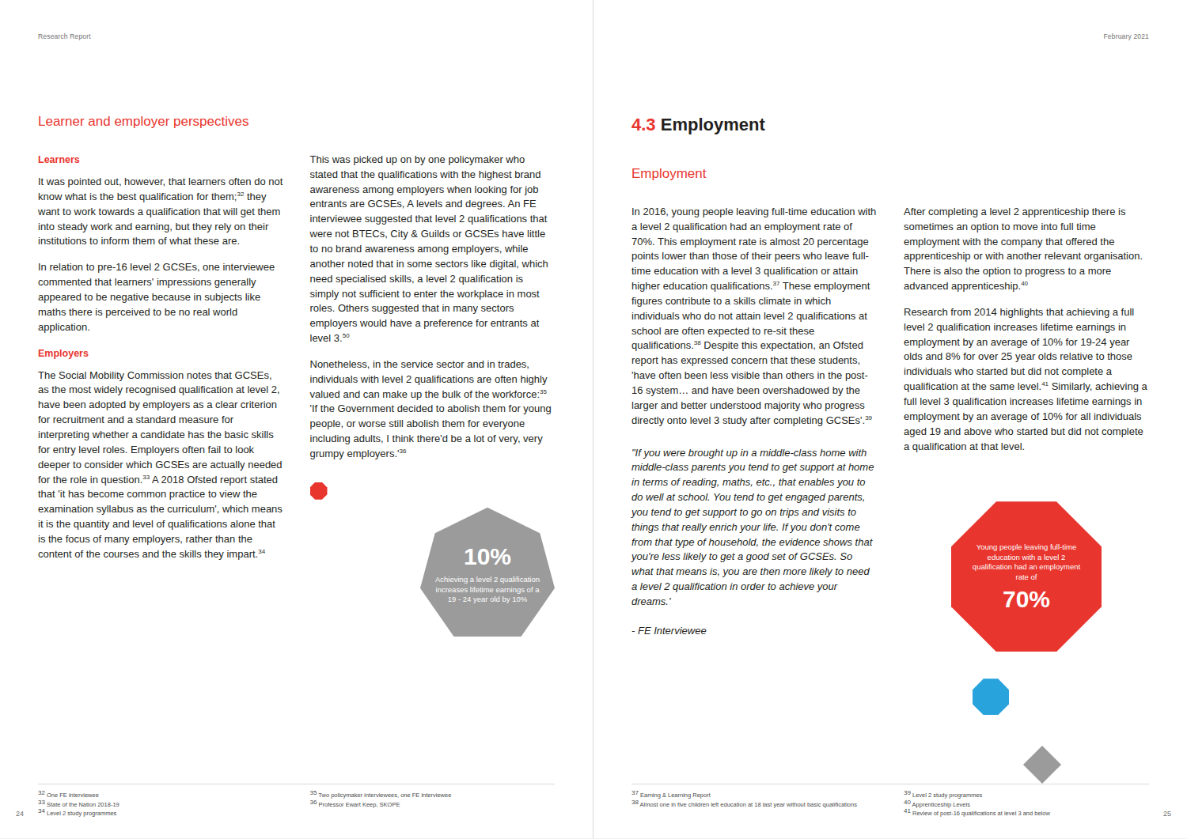Research Report
Learner and employer perspectives
Learners
It was pointed out, however, that learners often do not know what is the best qualification for them;32 they want to work towards a qualification that will get them into steady work and earning, but they rely on their institutions to inform them of what these are.
In relation to pre-16 level 2 GCSEs, one interviewee commented that learners' impressions generally appeared to be negative because in subjects like maths there is perceived to be no real world application.
Employers
The Social Mobility Commission notes that GCSEs, as the most widely recognised qualification at level 2, have been adopted by employers as a clear criterion for recruitment and a standard measure for interpreting whether a candidate has the basic skills for entry level roles. Employers often fail to look deeper to consider which GCSEs are actually needed for the role in question.33 A 2018 Ofsted report stated that 'it has become common practice to view the examination syllabus as the curriculum', which means it is the quantity and level of qualifications alone that is the focus of many employers, rather than the content of the courses and the skills they impart.34
This was picked up on by one policymaker who stated that the qualifications with the highest brand awareness among employers when looking for job entrants are GCSEs, A levels and degrees. An FE interviewee suggested that level 2 qualifications that were not BTECs, City & Guilds or GCSEs have little to no brand awareness among employers, while another noted that in some sectors like digital, which need specialised skills, a level 2 qualification is simply not sufficient to enter the workplace in most roles. Others suggested that in many sectors employers would have a preference for entrants at level 3.50
Nonetheless, in the service sector and in trades, individuals with level 2 qualifications are often highly valued and can make up the bulk of the workforce:35 'If the Government decided to abolish them for young people, or worse still abolish them for everyone including adults, I think there'd be a lot of very, very grumpy employers.'36
10%
Achieving a level 2 qualification increases lifetime earnings of a 19 - 24 year old by 10%
32 One FE interviewee
33 State of the Nation 2018-19
34 Level 2 study programmes
35 Two policymaker interviewees, one FE interviewee
36 Professor Ewart Keep, SKOPE
24
February 2021
4.3 Employment
Employment
In 2016, young people leaving full-time education with a level 2 qualification had an employment rate of 70%. This employment rate is almost 20 percentage points lower than those of their peers who leave full-time education with a level 3 qualification or attain higher education qualifications.37 These employment figures contribute to a skills climate in which individuals who do not attain level 2 qualifications at school are often expected to re-sit these qualifications.38 Despite this expectation, an Ofsted report has expressed concern that these students, 'have often been less visible than others in the post-16 system… and have been overshadowed by the larger and better understood majority who progress directly onto level 3 study after completing GCSEs'.39
"If you were brought up in a middle-class home with middle-class parents you tend to get support at home in terms of reading, maths, etc., that enables you to do well at school. You tend to get engaged parents, you tend to get support to go on trips and visits to things that really enrich your life. If you don't come from that type of household, the evidence shows that you're less likely to get a good set of GCSEs. So what that means is, you are then more likely to need a level 2 qualification in order to achieve your dreams.'
- FE Interviewee
After completing a level 2 apprenticeship there is sometimes an option to move into full time employment with the company that offered the apprenticeship or with another relevant organisation. There is also the option to progress to a more advanced apprenticeship.40
Research from 2014 highlights that achieving a full level 2 qualification increases lifetime earnings in employment by an average of 10% for 19-24 year olds and 8% for over 25 year olds relative to those individuals who started but did not complete a qualification at the same level.41 Similarly, achieving a full level 3 qualification increases lifetime earnings in employment by an average of 10% for all individuals aged 19 and above who started but did not complete a qualification at that level.
Young people leaving full-time education with a level 2 qualification had an employment rate of
70%
37 Earning & Learning Report
38 Almost one in five children left education at 18 last year without basic qualifications
39 Level 2 study programmes
40 Apprenticeship Levels
41 Review of post-16 qualifications at level 3 and below
25